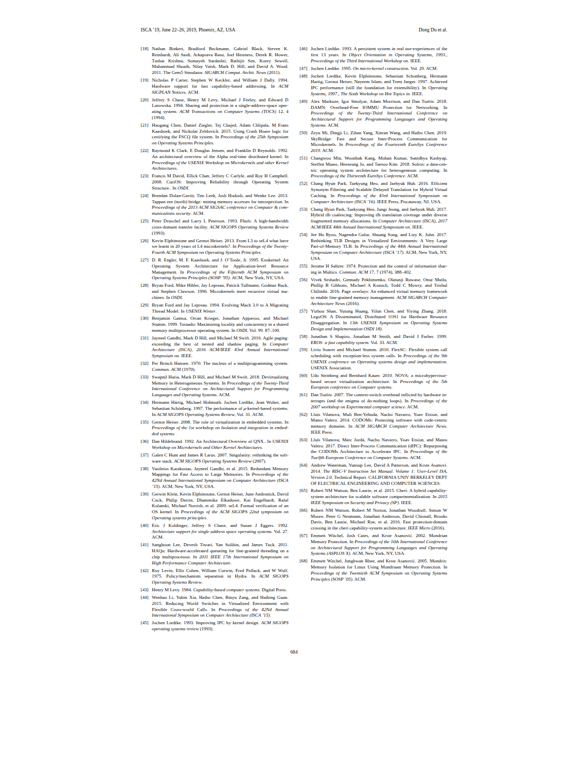ISCA ’19, June 22–26, 2019, Phoenix, AZ, USA
Dong Du et al.
[18] Nathan Binkert, Bradford Beckmann, Gabriel Black, Steven K. Reinhardt, Ali Saidi, Arkaprava Basu, Joel Hestness, Derek R. Hower, Tushar Krishna, Somayeh Sardashti, Rathijit Sen, Korey Sewell, Muhammad Shoaib, Nilay Vaish, Mark D. Hill, and David A. Wood. 2011. The Gem5 Simulator. SIGARCH Comput. Archit. News (2011).
[19] Nicholas P Carter, Stephen W Keckler, and William J Dally. 1994. Hardware support for fast capability-based addressing. In ACM SIGPLAN Notices. ACM.
[20] Jeffrey S Chase, Henry M Levy, Michael J Feeley, and Edward D Lazowska. 1994. Sharing and protection in a single-address-space operating system. ACM Transactions on Computer Systems (TOCS) 12, 4 (1994).
[21] Haogang Chen, Daniel Ziegler, Tej Chajed, Adam Chlipala, M Frans Kaashoek, and Nickolai Zeldovich. 2015. Using Crash Hoare logic for certifying the FSCQ file system. In Proceedings of the 25th Symposium on Operating Systems Principles.
[22] Raymond K Clark, E Douglas Jensen, and Franklin D Reynolds. 1992. An architectural overview of the Alpha real-time distributed kernel. In Proceedings of the USENIX Workshop on Microkernels and other Kernel Architectures.
[23] Francis M David, Ellick Chan, Jeffrey C Carlyle, and Roy H Campbell. 2008. CuriOS: Improving Reliability through Operating System Structure.. In OSDI.
[24] Brendan Dolan-Gavitt, Tim Leek, Josh Hodosh, and Wenke Lee. 2013. Tappan zee (north) bridge: mining memory accesses for introspection. In Proceedings of the 2013 ACM SIGSAC conference on Computer & communications security. ACM.
[25] Peter Druschel and Larry L Peterson. 1993. Fbufs: A high-bandwidth cross-domain transfer facility. ACM SIGOPS Operating Systems Review (1993).
[26] Kevin Elphinstone and Gernot Heiser. 2013. From L3 to seL4 what have we learnt in 20 years of L4 microkernels?. In Proceedings of the Twenty-Fourth ACM Symposium on Operating Systems Principles.
[27] D. R. Engler, M. F. Kaashoek, and J. O’Toole, Jr. 1995. Exokernel: An Operating System Architecture for Application-level Resource Management. In Proceedings of the Fifteenth ACM Symposium on Operating Systems Principles (SOSP ’95). ACM, New York, NY, USA.
[28] Bryan Ford, Mike Hibler, Jay Lepreau, Patrick Tullmann, Godmar Back, and Stephen Clawson. 1996. Microkernels meet recursive virtual machines. In OSDI.
[29] Bryan Ford and Jay Lepreau. 1994. Evolving Mach 3.0 to A Migrating Thread Model. In USENIX Winter.
[30] Benjamin Gamsa, Orran Krieger, Jonathan Appavoo, and Michael Stumm. 1999. Tornado: Maximizing locality and concurrency in a shared memory multiprocessor operating system. In OSDI, Vol. 99. 87–100.
[31] Jayneel Gandhi, Mark D Hill, and Michael M Swift. 2016. Agile paging: exceeding the best of nested and shadow paging. In Computer Architecture (ISCA), 2016 ACM/IEEE 43rd Annual International Symposium on. IEEE.
[32] Per Brinch Hansen. 1970. The nucleus of a multiprogramming system. Commun. ACM (1970).
[33] Swapnil Haria, Mark D Hill, and Michael M Swift. 2018. Devirtualizing Memory in Heterogeneous Systems. In Proceedings of the Twenty-Third International Conference on Architectural Support for Programming Languages and Operating Systems. ACM.
[34] Hermann Härtig, Michael Hohmuth, Jochen Liedtke, Jean Wolter, and Sebastian Schönberg. 1997. The performance of μ-kernel-based systems. In ACM SIGOPS Operating Systems Review, Vol. 31. ACM.
[35] Gernot Heiser. 2008. The role of virtualization in embedded systems. In Proceedings of the 1st workshop on Isolation and integration in embedded systems.
[36] Dan Hildebrand. 1992. An Architectural Overview of QNX.. In USENIX Workshop on Microkernels and Other Kernel Architectures.
[37] Galen C Hunt and James R Larus. 2007. Singularity: rethinking the software stack. ACM SIGOPS Operating Systems Review (2007).
[38] Vasileios Karakostas, Jayneel Gandhi, et al. 2015. Redundant Memory Mappings for Fast Access to Large Memories. In Proceedings of the 42Nd Annual International Symposium on Computer Architecture (ISCA ’15). ACM, New York, NY, USA.
[39] Gerwin Klein, Kevin Elphinstone, Gernot Heiser, June Andronick, David Cock, Philip Derrin, Dhammika Elkaduwe, Kai Engelhardt, Rafal Kolanski, Michael Norrish, et al. 2009. seL4: Formal verification of an OS kernel. In Proceedings of the ACM SIGOPS 22nd symposium on Operating systems principles.
[40] Eric J Koldinger, Jeffrey S Chase, and Susan J Eggers. 1992. Architecture support for single address space operating systems. Vol. 27. ACM.
[41] Sanghoon Lee, Devesh Tiwari, Yan Solihin, and James Tuck. 2011. HAQu: Hardware-accelerated queueing for fine-grained threading on a chip multiprocessor. In 2011 IEEE 17th International Symposium on High Performance Computer Architecture.
[42] Roy Levin, Ellis Cohen, William Corwin, Fred Pollack, and W Wulf. 1975. Policy/mechanism separation in Hydra. In ACM SIGOPS Operating Systems Review.
[43] Henry M Levy. 1984. Capability-based computer systems. Digital Press.
[44] Wenhao Li, Yubin Xia, Haibo Chen, Binyu Zang, and Haibing Guan. 2015. Reducing World Switches in Virtualized Environment with Flexible Cross-world Calls. In Proceedings of the 42Nd Annual International Symposium on Computer Architecture (ISCA ’15).
[45] Jochen Liedtke. 1993. Improving IPC by kernel design. ACM SIGOPS operating systems review (1993).
[46] Jochen Liedtke. 1993. A persistent system in real use-experiences of the first 13 years. In Object Orientation in Operating Systems, 1993., Proceedings of the Third International Workshop on. IEEE.
[47] Jochen Liedtke. 1995. On micro-kernel construction. Vol. 29. ACM.
[48] Jochen Liedtke, Kevin Elphinstone, Sebastian Schonberg, Hermann Hartig, Gernot Heiser, Nayeem Islam, and Trent Jaeger. 1997. Achieved IPC performance (still the foundation for extensibility). In Operating Systems, 1997., The Sixth Workshop on Hot Topics in. IEEE.
[49] Alex Markuze, Igor Smolyar, Adam Morrison, and Dan Tsafrir. 2018. DAMN: Overhead-Free IOMMU Protection for Networking. In Proceedings of the Twenty-Third International Conference on Architectural Support for Programming Languages and Operating Systems. ACM.
[50] Zeyu Mi, Dingji Li, Zihan Yang, Xinran Wang, and Haibo Chen. 2019. SkyBridge: Fast and Secure Inter-Process Communication for Microkernels. In Proceedings of the Fourteenth EuroSys Conference 2019. ACM.
[51] Changwoo Min, Woonhak Kang, Mohan Kumar, Sanidhya Kashyap, Steffen Maass, Heeseung Jo, and Taesoo Kim. 2018. Solros: a data-centric operating system architecture for heterogeneous computing. In Proceedings of the Thirteenth EuroSys Conference. ACM.
[52] Chang Hyun Park, Taekyung Heo, and Jaehyuk Huh. 2016. Efficient Synonym Filtering and Scalable Delayed Translation for Hybrid Virtual Caching. In Proceedings of the 43rd International Symposium on Computer Architecture (ISCA ’16). IEEE Press, Piscataway, NJ, USA.
[53] Chang Hyun Park, Taekyung Heo, Jungi Jeong, and Jaehyuk Huh. 2017. Hybrid tlb coalescing: Improving tlb translation coverage under diverse fragmented memory allocations. In Computer Architecture (ISCA), 2017 ACM/IEEE 44th Annual International Symposium on. IEEE.
[54] Jee Ho Ryoo, Nagendra Gulur, Shuang Song, and Lizy K. John. 2017. Rethinking TLB Designs in Virtualized Environments: A Very Large Part-of-Memory TLB. In Proceedings of the 44th Annual International Symposium on Computer Architecture (ISCA ’17). ACM, New York, NY, USA.
[55] Jerome H Saltzer. 1974. Protection and the control of information sharing in Multics. Commun. ACM 17, 7 (1974), 388–402.
[56] Vivek Seshadri, Gennady Pekhimenko, Olatunji Ruwase, Onur Mutlu, Phillip B Gibbons, Michael A Kozuch, Todd C Mowry, and Trishul Chilimbi. 2016. Page overlays: An enhanced virtual memory framework to enable fine-grained memory management. ACM SIGARCH Computer Architecture News (2016).
[57] Yizhou Shan, Yutong Huang, Yilun Chen, and Yiying Zhang. 2018. LegoOS: A Disseminated, Distributed {OS} for Hardware Resource Disaggregation. In 13th USENIX Symposium on Operating Systems Design and Implementation OSDI 18).
[58] Jonathan S Shapiro, Jonathan M Smith, and David J Farber. 1999. EROS: a fast capability system. Vol. 33. ACM.
[59] Livio Soares and Michael Stumm. 2010. FlexSC: Flexible system call scheduling with exception-less system calls. In Proceedings of the 9th USENIX conference on Operating systems design and implementation. USENIX Association.
[60] Udo Steinberg and Bernhard Kauer. 2010. NOVA: a microhypervisor-based secure virtualization architecture. In Proceedings of the 5th European conference on Computer systems.
[61] Dan Tsafrir. 2007. The context-switch overhead inflicted by hardware interrupts (and the enigma of do-nothing loops). In Proceedings of the 2007 workshop on Experimental computer science. ACM.
[62] Lluïs Vilanova, Muli Ben-Yehuda, Nacho Navarro, Yoav Etsion, and Mateo Valero. 2014. CODOMs: Protecting software with code-centric memory domains. In ACM SIGARCH Computer Architecture News. IEEE Press.
[63] Lluís Vilanova, Marc Jordà, Nacho Navarro, Yoav Etsion, and Mateo Valero. 2017. Direct Inter-Process Communication (dIPC): Repurposing the CODOMs Architecture to Accelerate IPC. In Proceedings of the Twelfth European Conference on Computer Systems. ACM.
[64] Andrew Waterman, Yunsup Lee, David A Patterson, and Krste Asanovi. 2014. The RISC-V Instruction Set Manual. Volume 1: User-Level ISA, Version 2.0. Technical Report. CALIFORNIA UNIV BERKELEY DEPT OF ELECTRICAL ENGINEERING AND COMPUTER SCIENCES.
[65] Robert NM Watson, Ben Laurie, et al. 2015. Cheri: A hybrid capability-system architecture for scalable software compartmentalization. In 2015 IEEE Symposium on Security and Privacy (SP). IEEE.
[66] Robert NM Watson, Robert M Norton, Jonathan Woodruff, Simon W Moore, Peter G Neumann, Jonathan Anderson, David Chisnall, Brooks Davis, Ben Laurie, Michael Roe, et al. 2016. Fast protection-domain crossing in the cheri capability-system architecture. IEEE Micro (2016).
[67] Emmett Witchel, Josh Cates, and Krste Asanović. 2002. Mondrian Memory Protection. In Proceedings of the 10th International Conference on Architectural Support for Programming Languages and Operating Systems (ASPLOS X). ACM, New York, NY, USA.
[68] Emmett Witchel, Junghwan Rhee, and Krste Asanović. 2005. Mondrix: Memory Isolation for Linux Using Mondriaan Memory Protection. In Proceedings of the Twentieth ACM Symposium on Operating Systems Principles (SOSP ’05). ACM.
684